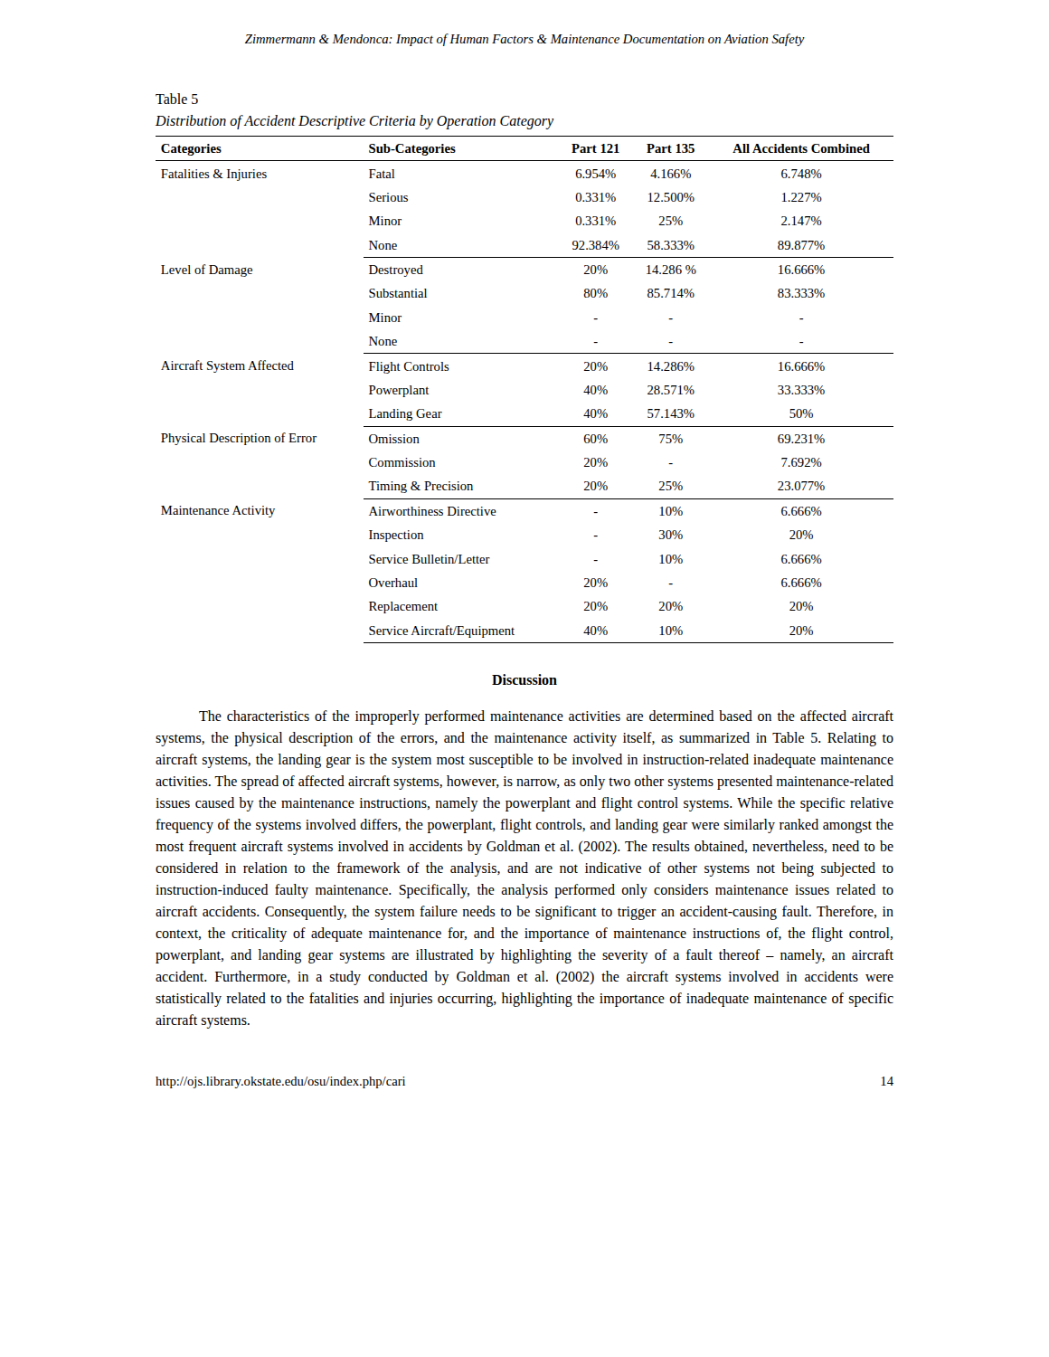Zimmermann & Mendonca: Impact of Human Factors & Maintenance Documentation on Aviation Safety
Table 5
Distribution of Accident Descriptive Criteria by Operation Category
| Categories | Sub-Categories | Part 121 | Part 135 | All Accidents Combined |
| --- | --- | --- | --- | --- |
| Fatalities & Injuries | Fatal | 6.954% | 4.166% | 6.748% |
| Serious | 0.331% | 12.500% | 1.227% |
| Minor | 0.331% | 25% | 2.147% |
| None | 92.384% | 58.333% | 89.877% |
| Level of Damage | Destroyed | 20% | 14.286 % | 16.666% |
| Substantial | 80% | 85.714% | 83.333% |
| Minor | - | - | - |
| None | - | - | - |
| Aircraft System Affected | Flight Controls | 20% | 14.286% | 16.666% |
| Powerplant | 40% | 28.571% | 33.333% |
| Landing Gear | 40% | 57.143% | 50% |
| Physical Description of Error | Omission | 60% | 75% | 69.231% |
| Commission | 20% | - | 7.692% |
| Timing & Precision | 20% | 25% | 23.077% |
| Maintenance Activity | Airworthiness Directive | - | 10% | 6.666% |
| Inspection | - | 30% | 20% |
| Service Bulletin/Letter | - | 10% | 6.666% |
| Overhaul | 20% | - | 6.666% |
| Replacement | 20% | 20% | 20% |
| Service Aircraft/Equipment | 40% | 10% | 20% |
Discussion
The characteristics of the improperly performed maintenance activities are determined based on the affected aircraft systems, the physical description of the errors, and the maintenance activity itself, as summarized in Table 5. Relating to aircraft systems, the landing gear is the system most susceptible to be involved in instruction-related inadequate maintenance activities. The spread of affected aircraft systems, however, is narrow, as only two other systems presented maintenance-related issues caused by the maintenance instructions, namely the powerplant and flight control systems. While the specific relative frequency of the systems involved differs, the powerplant, flight controls, and landing gear were similarly ranked amongst the most frequent aircraft systems involved in accidents by Goldman et al. (2002). The results obtained, nevertheless, need to be considered in relation to the framework of the analysis, and are not indicative of other systems not being subjected to instruction-induced faulty maintenance. Specifically, the analysis performed only considers maintenance issues related to aircraft accidents. Consequently, the system failure needs to be significant to trigger an accident-causing fault. Therefore, in context, the criticality of adequate maintenance for, and the importance of maintenance instructions of, the flight control, powerplant, and landing gear systems are illustrated by highlighting the severity of a fault thereof – namely, an aircraft accident. Furthermore, in a study conducted by Goldman et al. (2002) the aircraft systems involved in accidents were statistically related to the fatalities and injuries occurring, highlighting the importance of inadequate maintenance of specific aircraft systems.
http://ojs.library.okstate.edu/osu/index.php/cari 14